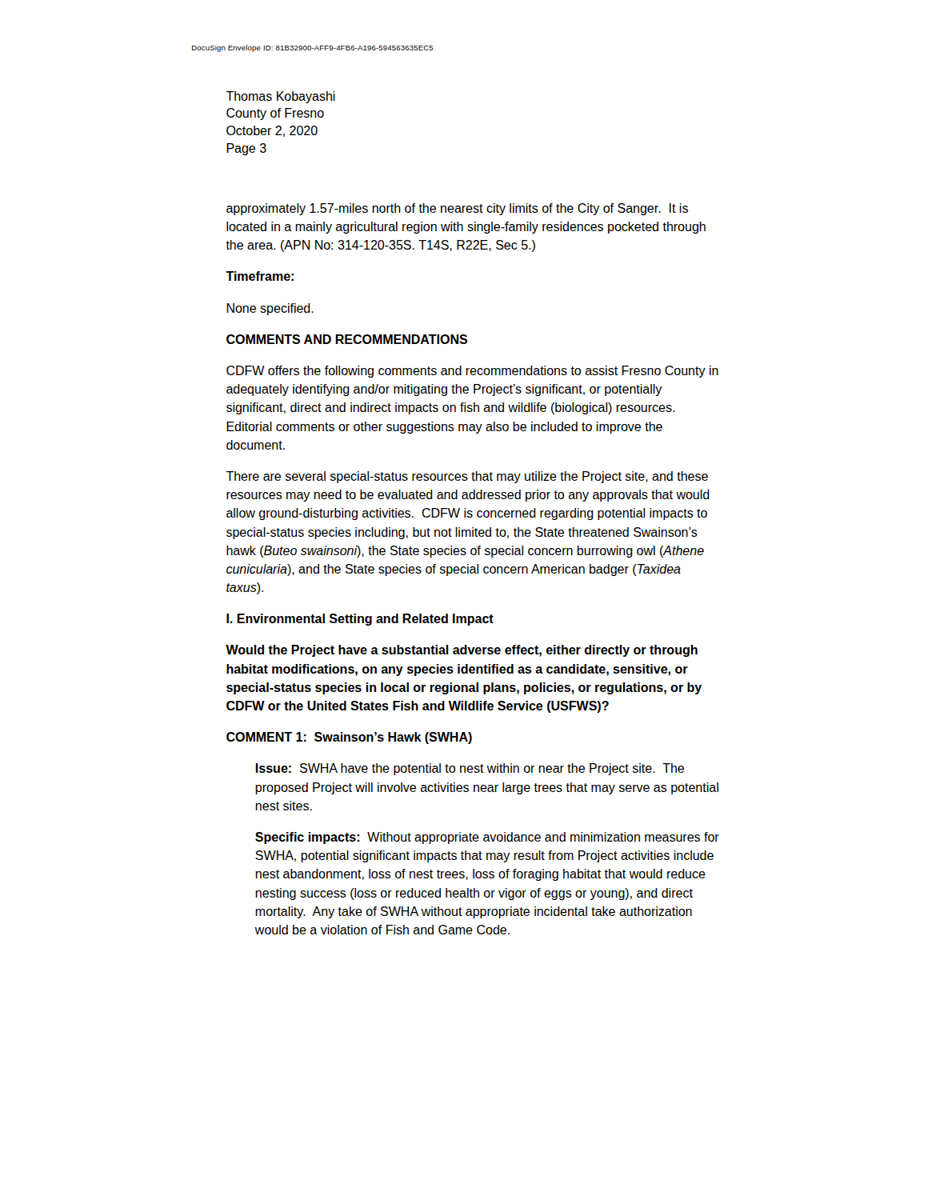DocuSign Envelope ID: 81B32900-AFF9-4FB6-A196-594563635EC5
Thomas Kobayashi
County of Fresno
October 2, 2020
Page 3
approximately 1.57-miles north of the nearest city limits of the City of Sanger. It is located in a mainly agricultural region with single-family residences pocketed through the area. (APN No: 314-120-35S. T14S, R22E, Sec 5.)
Timeframe:
None specified.
COMMENTS AND RECOMMENDATIONS
CDFW offers the following comments and recommendations to assist Fresno County in adequately identifying and/or mitigating the Project’s significant, or potentially significant, direct and indirect impacts on fish and wildlife (biological) resources. Editorial comments or other suggestions may also be included to improve the document.
There are several special-status resources that may utilize the Project site, and these resources may need to be evaluated and addressed prior to any approvals that would allow ground-disturbing activities. CDFW is concerned regarding potential impacts to special-status species including, but not limited to, the State threatened Swainson’s hawk (Buteo swainsoni), the State species of special concern burrowing owl (Athene cunicularia), and the State species of special concern American badger (Taxidea taxus).
I. Environmental Setting and Related Impact
Would the Project have a substantial adverse effect, either directly or through habitat modifications, on any species identified as a candidate, sensitive, or special-status species in local or regional plans, policies, or regulations, or by CDFW or the United States Fish and Wildlife Service (USFWS)?
COMMENT 1: Swainson’s Hawk (SWHA)
Issue: SWHA have the potential to nest within or near the Project site. The proposed Project will involve activities near large trees that may serve as potential nest sites.
Specific impacts: Without appropriate avoidance and minimization measures for SWHA, potential significant impacts that may result from Project activities include nest abandonment, loss of nest trees, loss of foraging habitat that would reduce nesting success (loss or reduced health or vigor of eggs or young), and direct mortality. Any take of SWHA without appropriate incidental take authorization would be a violation of Fish and Game Code.